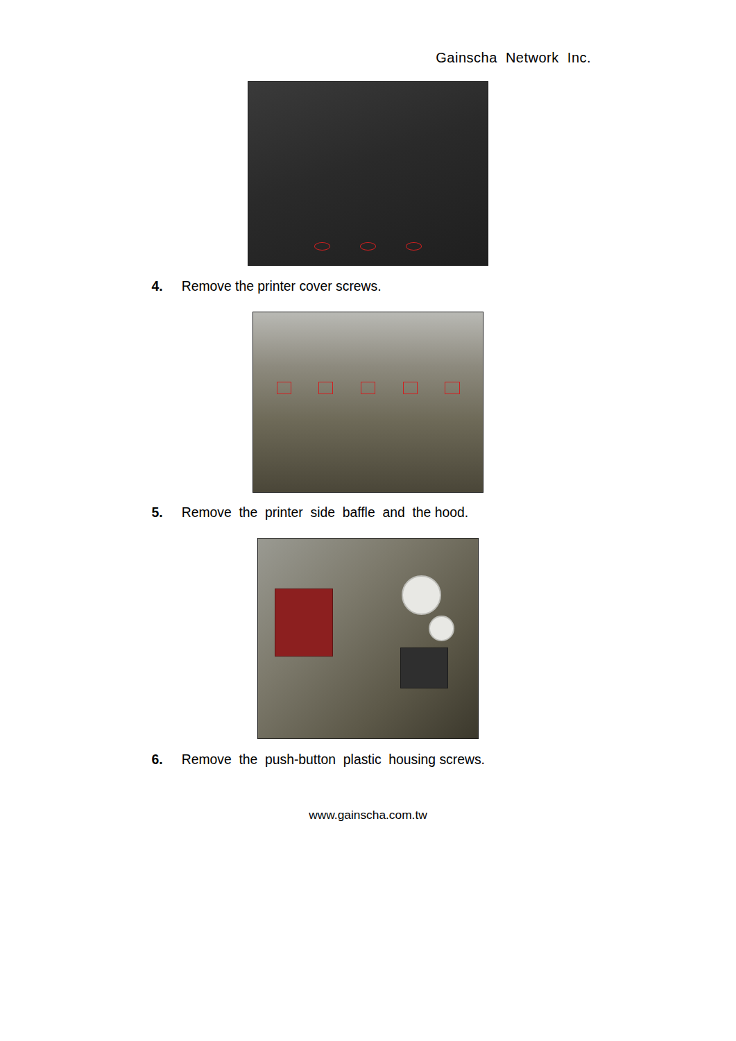Gainscha Network Inc.
4. Remove the printer cover screws.
5. Remove the printer side baffle and the hood.
6. Remove the push-button plastic housing screws.
www.gainscha.com.tw